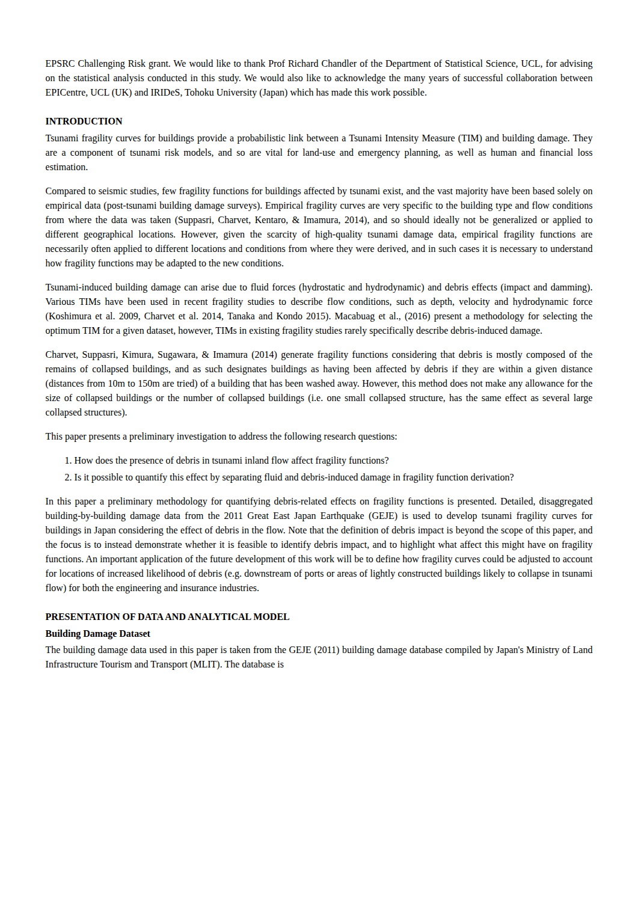EPSRC Challenging Risk grant. We would like to thank Prof Richard Chandler of the Department of Statistical Science, UCL, for advising on the statistical analysis conducted in this study. We would also like to acknowledge the many years of successful collaboration between EPICentre, UCL (UK) and IRIDeS, Tohoku University (Japan) which has made this work possible.
Introduction
Tsunami fragility curves for buildings provide a probabilistic link between a Tsunami Intensity Measure (TIM) and building damage. They are a component of tsunami risk models, and so are vital for land-use and emergency planning, as well as human and financial loss estimation.
Compared to seismic studies, few fragility functions for buildings affected by tsunami exist, and the vast majority have been based solely on empirical data (post-tsunami building damage surveys). Empirical fragility curves are very specific to the building type and flow conditions from where the data was taken (Suppasri, Charvet, Kentaro, & Imamura, 2014), and so should ideally not be generalized or applied to different geographical locations. However, given the scarcity of high-quality tsunami damage data, empirical fragility functions are necessarily often applied to different locations and conditions from where they were derived, and in such cases it is necessary to understand how fragility functions may be adapted to the new conditions.
Tsunami-induced building damage can arise due to fluid forces (hydrostatic and hydrodynamic) and debris effects (impact and damming). Various TIMs have been used in recent fragility studies to describe flow conditions, such as depth, velocity and hydrodynamic force (Koshimura et al. 2009, Charvet et al. 2014, Tanaka and Kondo 2015). Macabuag et al., (2016) present a methodology for selecting the optimum TIM for a given dataset, however, TIMs in existing fragility studies rarely specifically describe debris-induced damage.
Charvet, Suppasri, Kimura, Sugawara, & Imamura (2014) generate fragility functions considering that debris is mostly composed of the remains of collapsed buildings, and as such designates buildings as having been affected by debris if they are within a given distance (distances from 10m to 150m are tried) of a building that has been washed away. However, this method does not make any allowance for the size of collapsed buildings or the number of collapsed buildings (i.e. one small collapsed structure, has the same effect as several large collapsed structures).
This paper presents a preliminary investigation to address the following research questions:
How does the presence of debris in tsunami inland flow affect fragility functions?
Is it possible to quantify this effect by separating fluid and debris-induced damage in fragility function derivation?
In this paper a preliminary methodology for quantifying debris-related effects on fragility functions is presented. Detailed, disaggregated building-by-building damage data from the 2011 Great East Japan Earthquake (GEJE) is used to develop tsunami fragility curves for buildings in Japan considering the effect of debris in the flow. Note that the definition of debris impact is beyond the scope of this paper, and the focus is to instead demonstrate whether it is feasible to identify debris impact, and to highlight what affect this might have on fragility functions. An important application of the future development of this work will be to define how fragility curves could be adjusted to account for locations of increased likelihood of debris (e.g. downstream of ports or areas of lightly constructed buildings likely to collapse in tsunami flow) for both the engineering and insurance industries.
Presentation of Data and Analytical Model
Building Damage Dataset
The building damage data used in this paper is taken from the GEJE (2011) building damage database compiled by Japan's Ministry of Land Infrastructure Tourism and Transport (MLIT). The database is